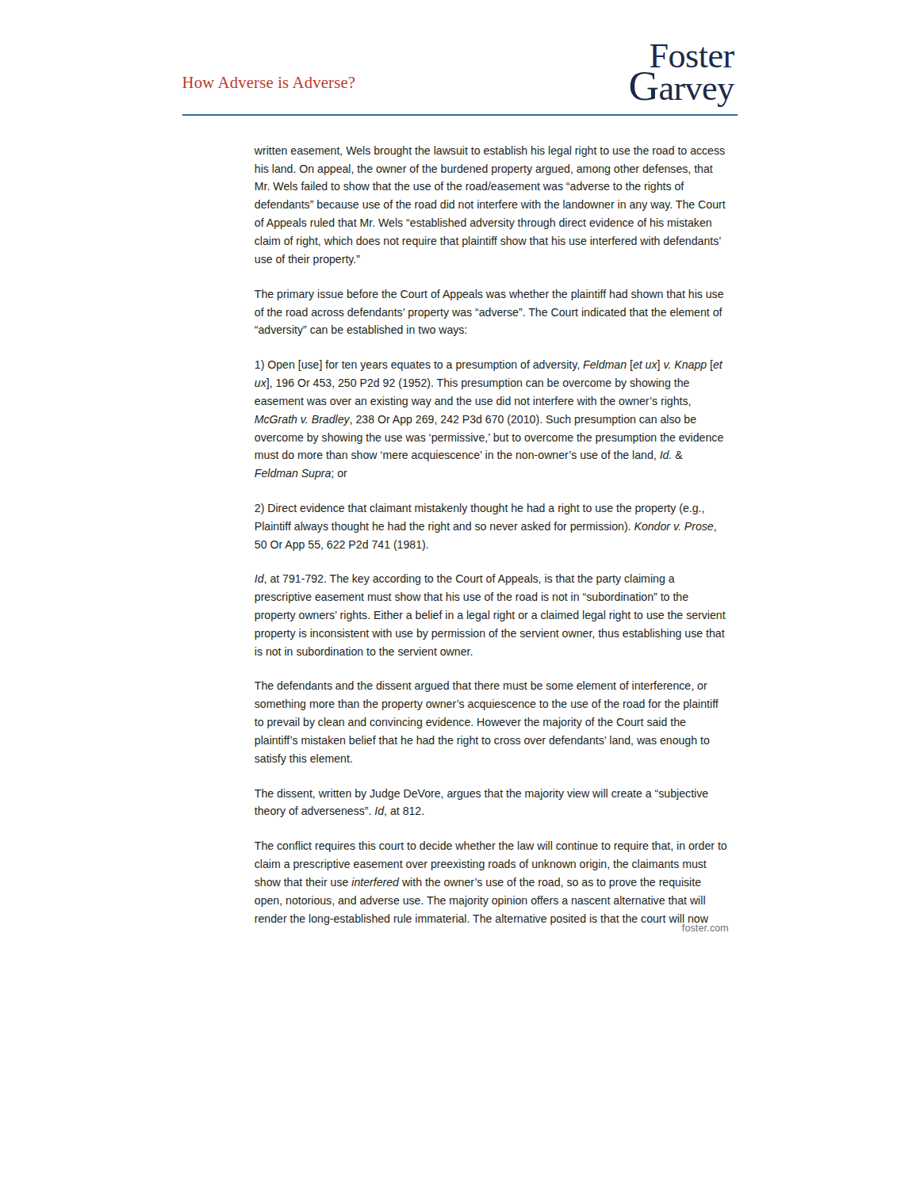How Adverse is Adverse?
Foster Garvey
written easement, Wels brought the lawsuit to establish his legal right to use the road to access his land. On appeal, the owner of the burdened property argued, among other defenses, that Mr. Wels failed to show that the use of the road/easement was “adverse to the rights of defendants” because use of the road did not interfere with the landowner in any way. The Court of Appeals ruled that Mr. Wels “established adversity through direct evidence of his mistaken claim of right, which does not require that plaintiff show that his use interfered with defendants’ use of their property.”
The primary issue before the Court of Appeals was whether the plaintiff had shown that his use of the road across defendants’ property was “adverse”. The Court indicated that the element of “adversity” can be established in two ways:
1) Open [use] for ten years equates to a presumption of adversity, Feldman [et ux] v. Knapp [et ux], 196 Or 453, 250 P2d 92 (1952). This presumption can be overcome by showing the easement was over an existing way and the use did not interfere with the owner’s rights, McGrath v. Bradley, 238 Or App 269, 242 P3d 670 (2010). Such presumption can also be overcome by showing the use was ‘permissive,’ but to overcome the presumption the evidence must do more than show ‘mere acquiescence’ in the non-owner’s use of the land, Id. & Feldman Supra; or
2) Direct evidence that claimant mistakenly thought he had a right to use the property (e.g., Plaintiff always thought he had the right and so never asked for permission). Kondor v. Prose, 50 Or App 55, 622 P2d 741 (1981).
Id, at 791-792. The key according to the Court of Appeals, is that the party claiming a prescriptive easement must show that his use of the road is not in “subordination” to the property owners’ rights. Either a belief in a legal right or a claimed legal right to use the servient property is inconsistent with use by permission of the servient owner, thus establishing use that is not in subordination to the servient owner.
The defendants and the dissent argued that there must be some element of interference, or something more than the property owner’s acquiescence to the use of the road for the plaintiff to prevail by clean and convincing evidence. However the majority of the Court said the plaintiff’s mistaken belief that he had the right to cross over defendants’ land, was enough to satisfy this element.
The dissent, written by Judge DeVore, argues that the majority view will create a “subjective theory of adverseness”. Id, at 812.
The conflict requires this court to decide whether the law will continue to require that, in order to claim a prescriptive easement over preexisting roads of unknown origin, the claimants must show that their use interfered with the owner’s use of the road, so as to prove the requisite open, notorious, and adverse use. The majority opinion offers a nascent alternative that will render the long-established rule immaterial. The alternative posited is that the court will now
foster.com